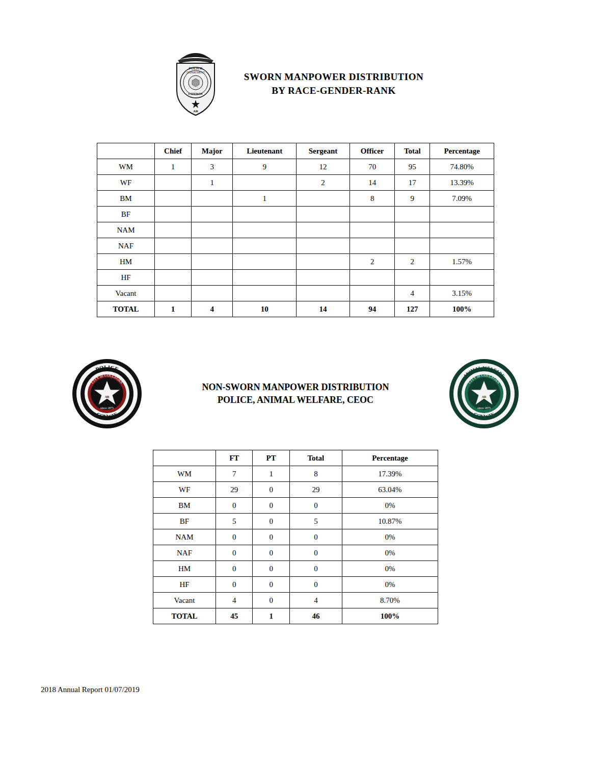POLICE DEPARTMENT CONWAY AR
SWORN MANPOWER DISTRIBUTION
BY RACE-GENDER-RANK
| | Chief | Major | Lieutenant | Sergeant | Officer | Total | Percentage |
| --- | --- | --- | --- | --- | --- | --- | --- |
| WM | 1 | 3 | 9 | 12 | 70 | 95 | 74.80% |
| WF | | 1 | | 2 | 14 | 17 | 13.39% |
| BM | | | 1 | | 8 | 9 | 7.09% |
| BF | | | | | | | |
| NAM | | | | | | | |
| NAF | | | | | | | |
| HM | | | | | 2 | 2 | 1.57% |
| HF | | | | | | | |
| Vacant | | | | | | 4 | 3.15% |
| TOTAL | 1 | 4 | 10 | 14 | 94 | 127 | 100% |
POLICE CONWAY CITY of COLLEGES AR since 1875
NON-SWORN MANPOWER DISTRIBUTION
POLICE, ANIMAL WELFARE, CEOC
ANIMAL WELFARE CONWAY CITY of COLLEGES AR since 1875
| | FT | PT | Total | Percentage |
| --- | --- | --- | --- | --- |
| WM | 7 | 1 | 8 | 17.39% |
| WF | 29 | 0 | 29 | 63.04% |
| BM | 0 | 0 | 0 | 0% |
| BF | 5 | 0 | 5 | 10.87% |
| NAM | 0 | 0 | 0 | 0% |
| NAF | 0 | 0 | 0 | 0% |
| HM | 0 | 0 | 0 | 0% |
| HF | 0 | 0 | 0 | 0% |
| Vacant | 4 | 0 | 4 | 8.70% |
| TOTAL | 45 | 1 | 46 | 100% |
2018 Annual Report 01/07/2019